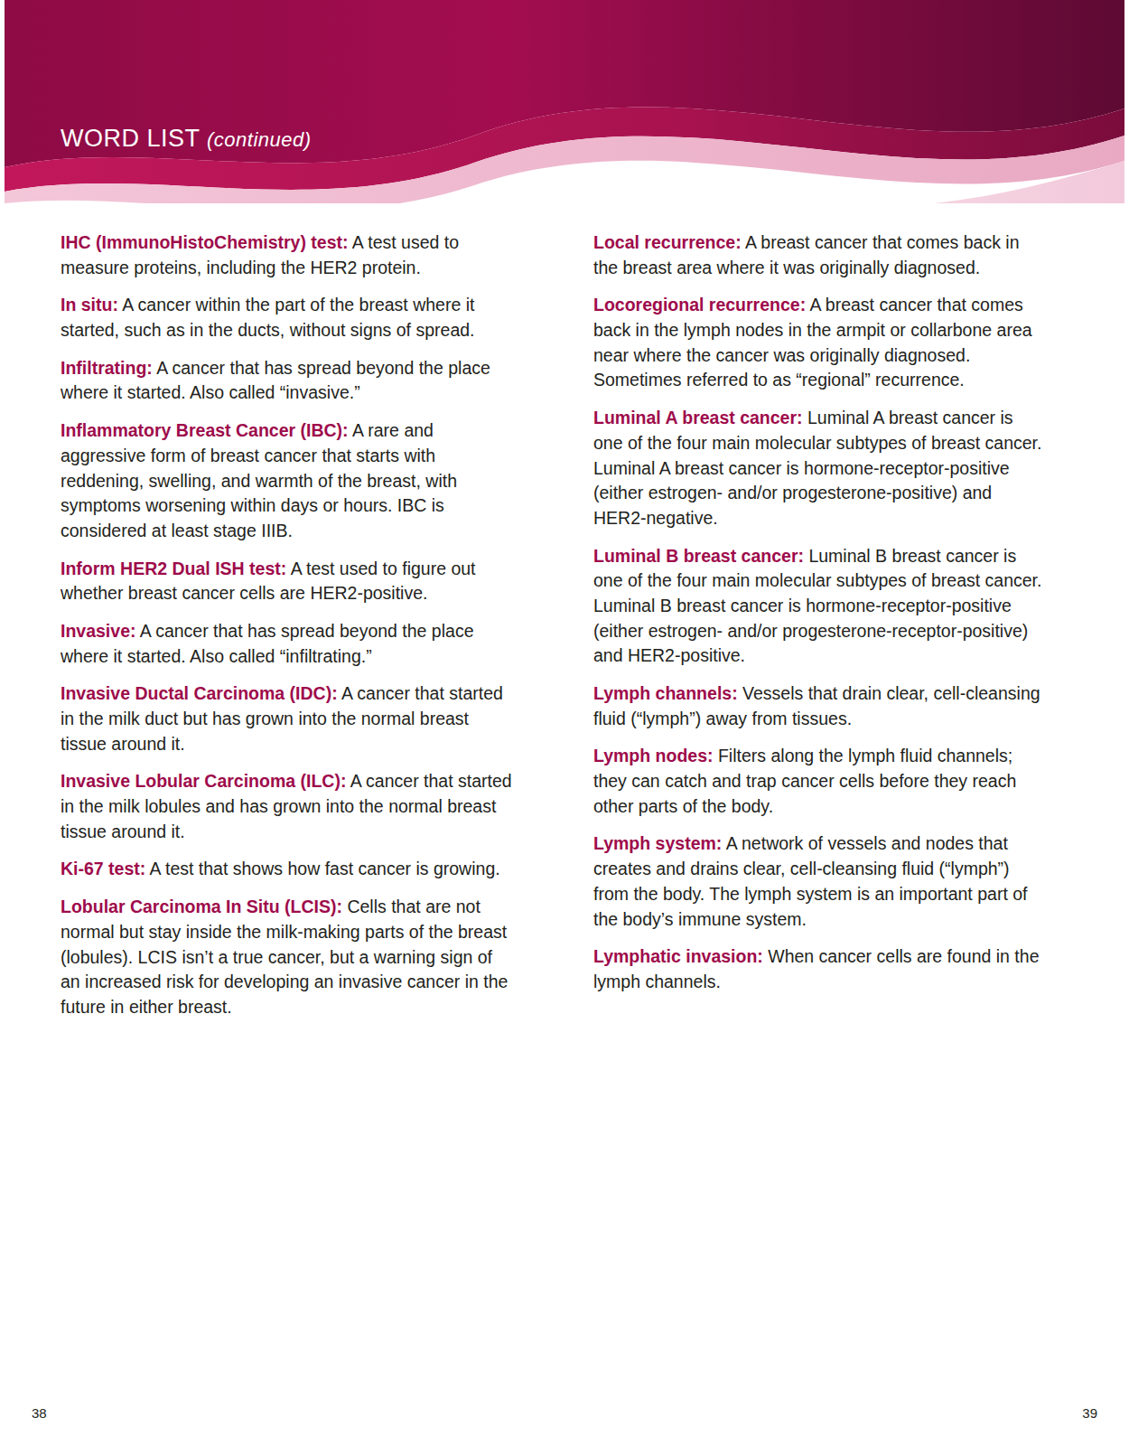WORD LIST (continued)
IHC (ImmunoHistoChemistry) test: A test used to measure proteins, including the HER2 protein.
In situ: A cancer within the part of the breast where it started, such as in the ducts, without signs of spread.
Infiltrating: A cancer that has spread beyond the place where it started. Also called “invasive.”
Inflammatory Breast Cancer (IBC): A rare and aggressive form of breast cancer that starts with reddening, swelling, and warmth of the breast, with symptoms worsening within days or hours. IBC is considered at least stage IIIB.
Inform HER2 Dual ISH test: A test used to figure out whether breast cancer cells are HER2-positive.
Invasive: A cancer that has spread beyond the place where it started. Also called “infiltrating.”
Invasive Ductal Carcinoma (IDC): A cancer that started in the milk duct but has grown into the normal breast tissue around it.
Invasive Lobular Carcinoma (ILC): A cancer that started in the milk lobules and has grown into the normal breast tissue around it.
Ki-67 test: A test that shows how fast cancer is growing.
Lobular Carcinoma In Situ (LCIS): Cells that are not normal but stay inside the milk-making parts of the breast (lobules). LCIS isn’t a true cancer, but a warning sign of an increased risk for developing an invasive cancer in the future in either breast.
Local recurrence: A breast cancer that comes back in the breast area where it was originally diagnosed.
Locoregional recurrence: A breast cancer that comes back in the lymph nodes in the armpit or collarbone area near where the cancer was originally diagnosed. Sometimes referred to as “regional” recurrence.
Luminal A breast cancer: Luminal A breast cancer is one of the four main molecular subtypes of breast cancer. Luminal A breast cancer is hormone-receptor-positive (either estrogen- and/or progesterone-positive) and HER2-negative.
Luminal B breast cancer: Luminal B breast cancer is one of the four main molecular subtypes of breast cancer. Luminal B breast cancer is hormone-receptor-positive (either estrogen- and/or progesterone-receptor-positive) and HER2-positive.
Lymph channels: Vessels that drain clear, cell-cleansing fluid (“lymph”) away from tissues.
Lymph nodes: Filters along the lymph fluid channels; they can catch and trap cancer cells before they reach other parts of the body.
Lymph system: A network of vessels and nodes that creates and drains clear, cell-cleansing fluid (“lymph”) from the body. The lymph system is an important part of the body’s immune system.
Lymphatic invasion: When cancer cells are found in the lymph channels.
38
39